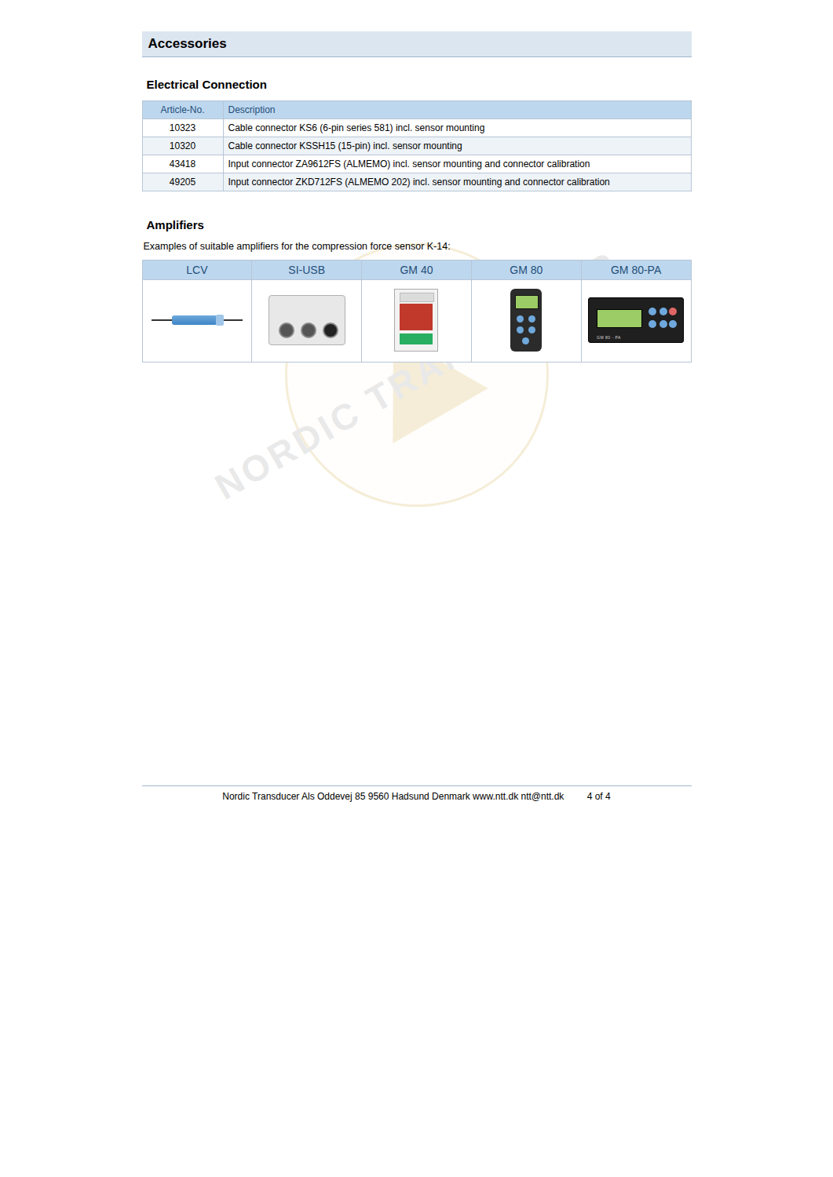NORDIC TRANSDUCER
Accessories
Electrical Connection
| Article-No. | Description |
| --- | --- |
| 10323 | Cable connector KS6 (6-pin series 581) incl. sensor mounting |
| 10320 | Cable connector KSSH15 (15-pin) incl. sensor mounting |
| 43418 | Input connector ZA9612FS (ALMEMO) incl. sensor mounting and connector calibration |
| 49205 | Input connector ZKD712FS (ALMEMO 202) incl. sensor mounting and connector calibration |
Amplifiers
Examples of suitable amplifiers for the compression force sensor K-14:
| LCV | SI-USB | GM 40 | GM 80 | GM 80-PA |
| --- | --- | --- | --- | --- |
| | | | | GM 80 - PA |
Nordic Transducer Als Oddevej 85 9560 Hadsund Denmark www.ntt.dk ntt@ntt.dk 4 of 4